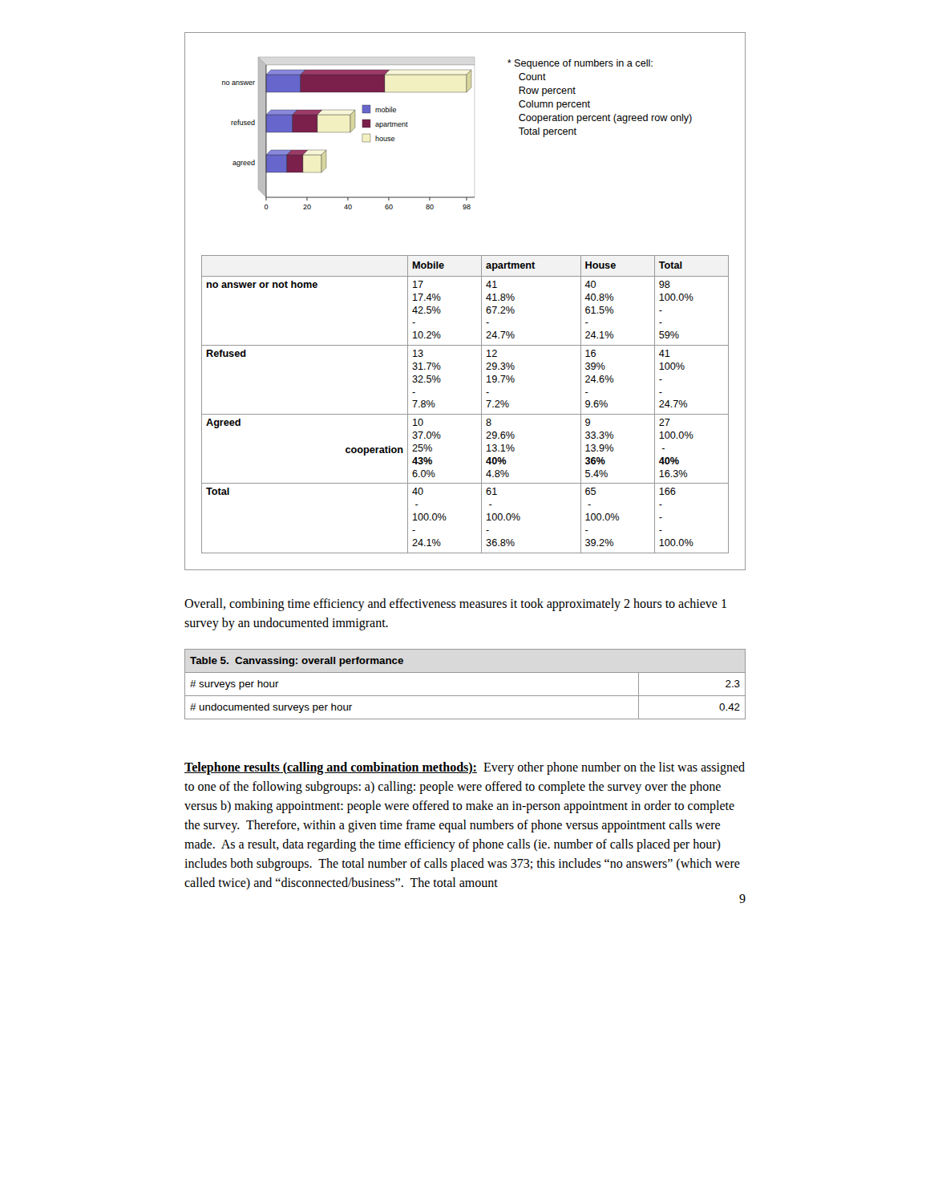no answer refused agreed 0 20 40 60 80 98 mobile apartment house
* Sequence of numbers in a cell:
Count
Row percent
Column percent
Cooperation percent (agreed row only)
Total percent
| | Mobile | apartment | House | Total |
| --- | --- | --- | --- | --- |
| no answer or not home | 17 17.4% 42.5% - 10.2% | 41 41.8% 67.2% - 24.7% | 40 40.8% 61.5% - 24.1% | 98 100.0% - - 59% |
| Refused | 13 31.7% 32.5% - 7.8% | 12 29.3% 19.7% - 7.2% | 16 39% 24.6% - 9.6% | 41 100% - - 24.7% |
| Agreed cooperation | 10 37.0% 25% 43% 6.0% | 8 29.6% 13.1% 40% 4.8% | 9 33.3% 13.9% 36% 5.4% | 27 100.0% - 40% 16.3% |
| Total | 40 - 100.0% - 24.1% | 61 - 100.0% - 36.8% | 65 - 100.0% - 39.2% | 166 - - - 100.0% |
Overall, combining time efficiency and effectiveness measures it took approximately 2 hours to achieve 1 survey by an undocumented immigrant.
Table 5. Canvassing: overall performance
| # surveys per hour | 2.3 |
| # undocumented surveys per hour | 0.42 |
Telephone results (calling and combination methods): Every other phone number on the list was assigned to one of the following subgroups: a) calling: people were offered to complete the survey over the phone versus b) making appointment: people were offered to make an in-person appointment in order to complete the survey. Therefore, within a given time frame equal numbers of phone versus appointment calls were made. As a result, data regarding the time efficiency of phone calls (ie. number of calls placed per hour) includes both subgroups. The total number of calls placed was 373; this includes “no answers” (which were called twice) and “disconnected/business”. The total amount
9